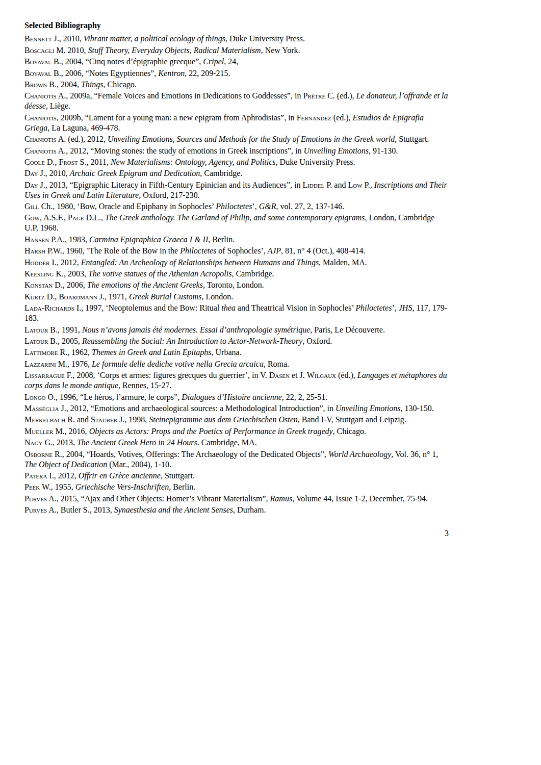Selected Bibliography
Bennett J., 2010, Vibrant matter, a political ecology of things, Duke University Press.
Boscagli M. 2010, Stuff Theory, Everyday Objects, Radical Materialism, New York.
Boyaval B., 2004, “Cinq notes d’épigraphie grecque”, Cripel, 24,
Boyaval B., 2006, “Notes Egyptiennes”, Kentron, 22, 209-215.
Brown B., 2004, Things, Chicago.
Chaniotis A., 2009a, “Female Voices and Emotions in Dedications to Goddesses”, in Prêtre C. (ed.), Le donateur, l’offrande et la déesse, Liège.
Chaniotis, 2009b, “Lament for a young man: a new epigram from Aphrodisias”, in Fernandez (ed.), Estudios de Epigrafia Griega, La Laguna, 469-478.
Chaniotis A. (ed.), 2012, Unveiling Emotions, Sources and Methods for the Study of Emotions in the Greek world, Stuttgart.
Chaniotis A., 2012, “Moving stones: the study of emotions in Greek inscriptions”, in Unveiling Emotions, 91-130.
Coole D., Frost S., 2011, New Materialisms: Ontology, Agency, and Politics, Duke University Press.
Day J., 2010, Archaic Greek Epigram and Dedication, Cambridge.
Day J., 2013, “Epigraphic Literacy in Fifth-Century Epinician and its Audiences”, in Liddel P. and Low P., Inscriptions and Their Uses in Greek and Latin Literature, Oxford, 217-230.
Gill Ch., 1980, ‘Bow, Oracle and Epiphany in Sophocles’ Philoctetes’, G&R, vol. 27, 2, 137-146.
Gow, A.S.F., Page D.L., The Greek anthology. The Garland of Philip, and some contemporary epigrams, London, Cambridge U.P, 1968.
Hansen P.A., 1983, Carmina Epigraphica Graeca I & II, Berlin.
Harsh P.W., 1960, ʽThe Role of the Bow in the Philoctetes of Sophocles’, AJP, 81, n° 4 (Oct.), 408-414.
Hodder I., 2012, Entangled: An Archeology of Relationships between Humans and Things, Malden, MA.
Keesling K., 2003, The votive statues of the Athenian Acropolis, Cambridge.
Konstan D., 2006, The emotions of the Ancient Greeks, Toronto, London.
Kurtz D., Boardmann J., 1971, Greek Burial Customs, London.
Lada-Richards I., 1997, ‘Neoptolemus and the Bow: Ritual thea and Theatrical Vision in Sophocles’ Philoctetes’, JHS, 117, 179-183.
Latour B., 1991, Nous n’avons jamais été modernes. Essai d’anthropologie symétrique, Paris, Le Découverte.
Latour B., 2005, Reassembling the Social: An Introduction to Actor-Network-Theory, Oxford.
Lattimore R., 1962, Themes in Greek and Latin Epitaphs, Urbana.
Lazzarini M., 1976, Le formule delle dediche votive nella Grecia arcaica, Roma.
Lissarrague F., 2008, ‘Corps et armes: figures grecques du guerrier’, in V. Dasen et J. Wilgaux (éd.), Langages et métaphores du corps dans le monde antique, Rennes, 15-27.
Longo O., 1996, “Le héros, l’armure, le corps”, Dialogues d’Histoire ancienne, 22, 2, 25-51.
Masséglia J., 2012, “Emotions and archaeological sources: a Methodological Introduction”, in Unveiling Emotions, 130-150.
Merkelbach R. and Stauber J., 1998, Steinepigramme aus dem Griechischen Osten, Band I-V, Stuttgart and Leipzig.
Mueller M., 2016, Objects as Actors: Props and the Poetics of Performance in Greek tragedy, Chicago.
Nagy G., 2013, The Ancient Greek Hero in 24 Hours. Cambridge, MA.
Osborne R., 2004, “Hoards, Votives, Offerings: The Archaeology of the Dedicated Objects”, World Archaeology, Vol. 36, n° 1, The Object of Dedication (Mar., 2004), 1-10.
Patera I., 2012, Offrir en Grèce ancienne, Stuttgart.
Peek W., 1955, Griechische Vers-Inschriften, Berlin.
Purves A., 2015, “Ajax and Other Objects: Homer’s Vibrant Materialism”, Ramus, Volume 44, Issue 1-2, December, 75-94.
Purves A., Butler S., 2013, Synaesthesia and the Ancient Senses, Durham.
3